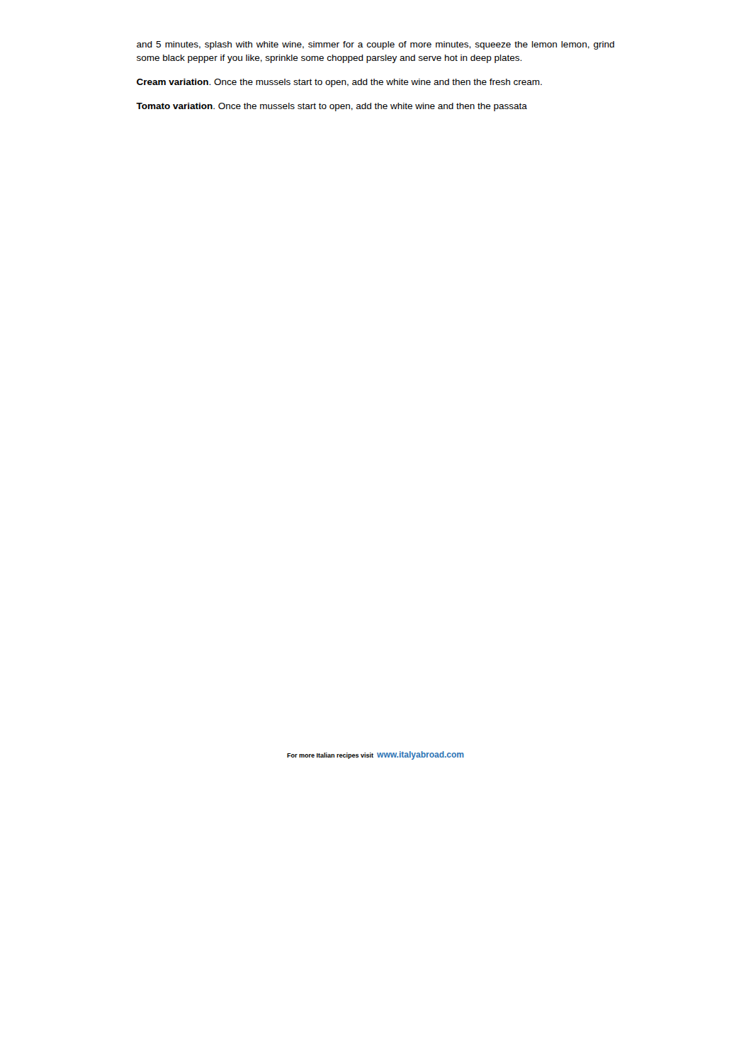and 5 minutes, splash with white wine, simmer for a couple of more minutes, squeeze the lemon lemon, grind some black pepper if you like, sprinkle some chopped parsley and serve hot in deep plates.
Cream variation. Once the mussels start to open, add the white wine and then the fresh cream.
Tomato variation. Once the mussels start to open, add the white wine and then the passata
For more Italian recipes visit www.italyabroad.com